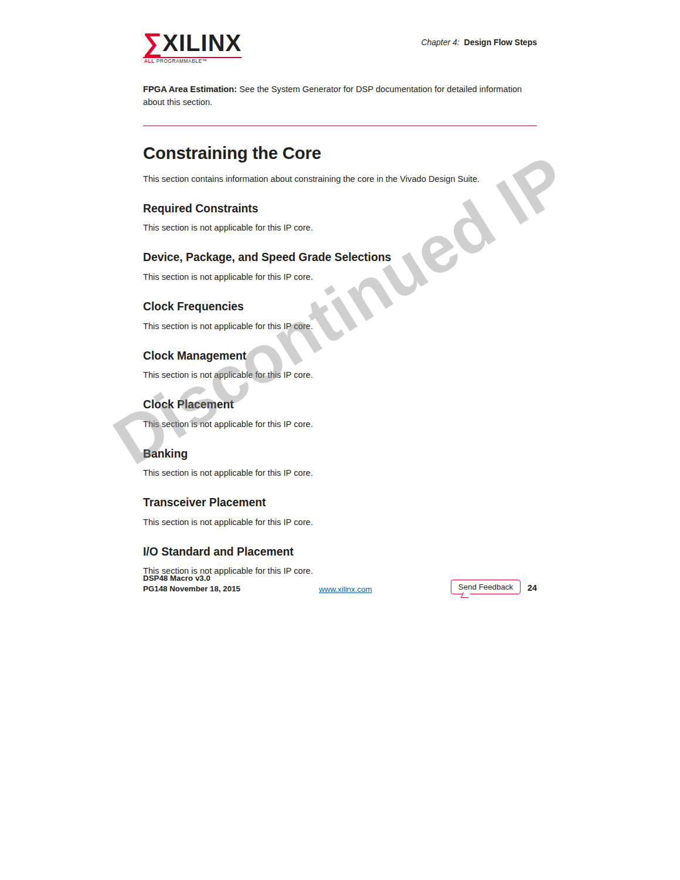Discontinued IP
∑XILINX
ALL PROGRAMMABLE™
Chapter 4: Design Flow Steps
FPGA Area Estimation: See the System Generator for DSP documentation for detailed information about this section.
Constraining the Core
This section contains information about constraining the core in the Vivado Design Suite.
Required Constraints
This section is not applicable for this IP core.
Device, Package, and Speed Grade Selections
This section is not applicable for this IP core.
Clock Frequencies
This section is not applicable for this IP core.
Clock Management
This section is not applicable for this IP core.
Clock Placement
This section is not applicable for this IP core.
Banking
This section is not applicable for this IP core.
Transceiver Placement
This section is not applicable for this IP core.
I/O Standard and Placement
This section is not applicable for this IP core.
DSP48 Macro v3.0
PG148 November 18, 2015
www.xilinx.com
Send Feedback
24